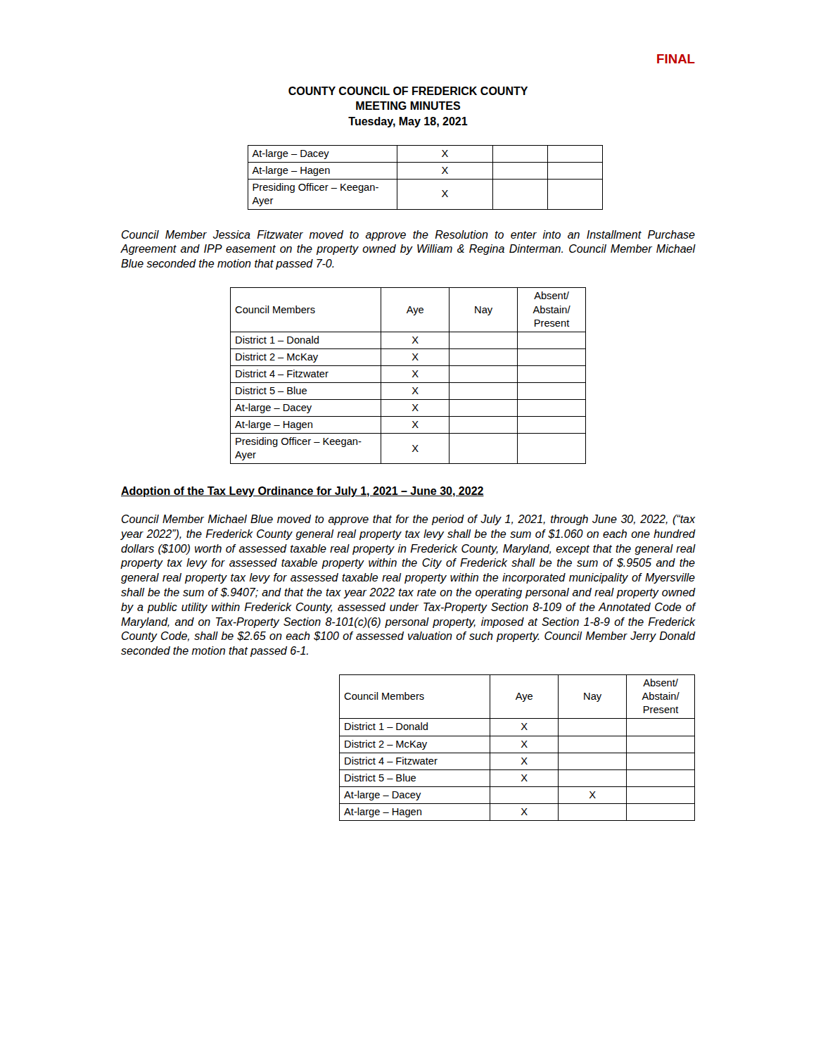FINAL
COUNTY COUNCIL OF FREDERICK COUNTY
MEETING MINUTES
Tuesday, May 18, 2021
| At-large – Dacey | X | | |
| At-large – Hagen | X | | |
| Presiding Officer – Keegan-Ayer | X | | |
Council Member Jessica Fitzwater moved to approve the Resolution to enter into an Installment Purchase Agreement and IPP easement on the property owned by William & Regina Dinterman. Council Member Michael Blue seconded the motion that passed 7-0.
| Council Members | Aye | Nay | Absent/ Abstain/ Present |
| --- | --- | --- | --- |
| District 1 – Donald | X | | |
| District 2 – McKay | X | | |
| District 4 – Fitzwater | X | | |
| District 5 – Blue | X | | |
| At-large – Dacey | X | | |
| At-large – Hagen | X | | |
| Presiding Officer – Keegan-Ayer | X | | |
Adoption of the Tax Levy Ordinance for July 1, 2021 – June 30, 2022
Council Member Michael Blue moved to approve that for the period of July 1, 2021, through June 30, 2022, (“tax year 2022”), the Frederick County general real property tax levy shall be the sum of $1.060 on each one hundred dollars ($100) worth of assessed taxable real property in Frederick County, Maryland, except that the general real property tax levy for assessed taxable property within the City of Frederick shall be the sum of $.9505 and the general real property tax levy for assessed taxable real property within the incorporated municipality of Myersville shall be the sum of $.9407; and that the tax year 2022 tax rate on the operating personal and real property owned by a public utility within Frederick County, assessed under Tax-Property Section 8-109 of the Annotated Code of Maryland, and on Tax-Property Section 8-101(c)(6) personal property, imposed at Section 1-8-9 of the Frederick County Code, shall be $2.65 on each $100 of assessed valuation of such property. Council Member Jerry Donald seconded the motion that passed 6-1.
| Council Members | Aye | Nay | Absent/ Abstain/ Present |
| --- | --- | --- | --- |
| District 1 – Donald | X | | |
| District 2 – McKay | X | | |
| District 4 – Fitzwater | X | | |
| District 5 – Blue | X | | |
| At-large – Dacey | | X | |
| At-large – Hagen | X | | |